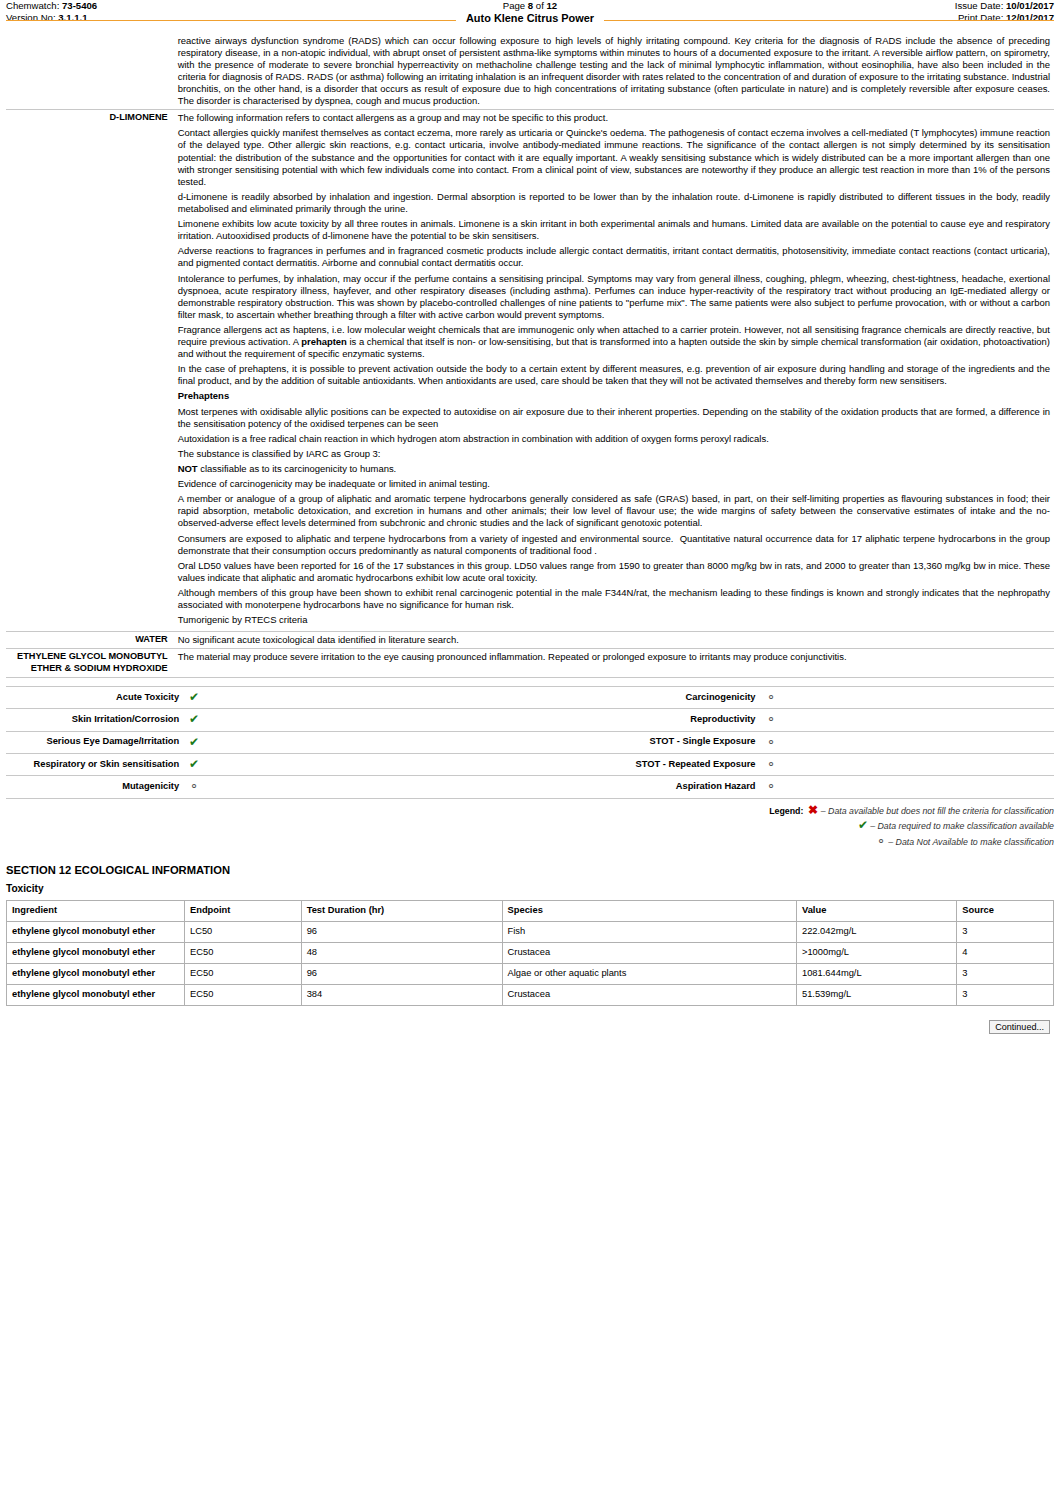Chemwatch: 73-5406
Version No: 3.1.1.1
Page 8 of 12
Issue Date: 10/01/2017
Print Date: 12/01/2017
Auto Klene Citrus Power
| | reactive airways dysfunction syndrome (RADS) which can occur following exposure to high levels of highly irritating compound. Key criteria for the diagnosis of RADS include the absence of preceding respiratory disease, in a non-atopic individual, with abrupt onset of persistent asthma-like symptoms within minutes to hours of a documented exposure to the irritant. A reversible airflow pattern, on spirometry, with the presence of moderate to severe bronchial hyperreactivity on methacholine challenge testing and the lack of minimal lymphocytic inflammation, without eosinophilia, have also been included in the criteria for diagnosis of RADS. RADS (or asthma) following an irritating inhalation is an infrequent disorder with rates related to the concentration of and duration of exposure to the irritating substance. Industrial bronchitis, on the other hand, is a disorder that occurs as result of exposure due to high concentrations of irritating substance (often particulate in nature) and is completely reversible after exposure ceases. The disorder is characterised by dyspnea, cough and mucus production. |
| D-LIMONENE | The following information refers to contact allergens as a group and may not be specific to this product. Contact allergies quickly manifest themselves as contact eczema, more rarely as urticaria or Quincke's oedema. The pathogenesis of contact eczema involves a cell-mediated (T lymphocytes) immune reaction of the delayed type. Other allergic skin reactions, e.g. contact urticaria, involve antibody-mediated immune reactions. The significance of the contact allergen is not simply determined by its sensitisation potential: the distribution of the substance and the opportunities for contact with it are equally important. A weakly sensitising substance which is widely distributed can be a more important allergen than one with stronger sensitising potential with which few individuals come into contact. From a clinical point of view, substances are noteworthy if they produce an allergic test reaction in more than 1% of the persons tested. d-Limonene is readily absorbed by inhalation and ingestion. Dermal absorption is reported to be lower than by the inhalation route. d-Limonene is rapidly distributed to different tissues in the body, readily metabolised and eliminated primarily through the urine. Limonene exhibits low acute toxicity by all three routes in animals. Limonene is a skin irritant in both experimental animals and humans. Limited data are available on the potential to cause eye and respiratory irritation. Autooxidised products of d-limonene have the potential to be skin sensitisers. Adverse reactions to fragrances in perfumes and in fragranced cosmetic products include allergic contact dermatitis, irritant contact dermatitis, photosensitivity, immediate contact reactions (contact urticaria), and pigmented contact dermatitis. Airborne and connubial contact dermatitis occur. Intolerance to perfumes, by inhalation, may occur if the perfume contains a sensitising principal. Symptoms may vary from general illness, coughing, phlegm, wheezing, chest-tightness, headache, exertional dyspnoea, acute respiratory illness, hayfever, and other respiratory diseases (including asthma). Perfumes can induce hyper-reactivity of the respiratory tract without producing an IgE-mediated allergy or demonstrable respiratory obstruction. This was shown by placebo-controlled challenges of nine patients to "perfume mix". The same patients were also subject to perfume provocation, with or without a carbon filter mask, to ascertain whether breathing through a filter with active carbon would prevent symptoms. Fragrance allergens act as haptens, i.e. low molecular weight chemicals that are immunogenic only when attached to a carrier protein. However, not all sensitising fragrance chemicals are directly reactive, but require previous activation. A prehapten is a chemical that itself is non- or low-sensitising, but that is transformed into a hapten outside the skin by simple chemical transformation (air oxidation, photoactivation) and without the requirement of specific enzymatic systems. In the case of prehaptens, it is possible to prevent activation outside the body to a certain extent by different measures, e.g. prevention of air exposure during handling and storage of the ingredients and the final product, and by the addition of suitable antioxidants. When antioxidants are used, care should be taken that they will not be activated themselves and thereby form new sensitisers. Prehaptens Most terpenes with oxidisable allylic positions can be expected to autoxidise on air exposure due to their inherent properties. Depending on the stability of the oxidation products that are formed, a difference in the sensitisation potency of the oxidised terpenes can be seen Autoxidation is a free radical chain reaction in which hydrogen atom abstraction in combination with addition of oxygen forms peroxyl radicals. The substance is classified by IARC as Group 3: NOT classifiable as to its carcinogenicity to humans. Evidence of carcinogenicity may be inadequate or limited in animal testing. A member or analogue of a group of aliphatic and aromatic terpene hydrocarbons generally considered as safe (GRAS) based, in part, on their self-limiting properties as flavouring substances in food; their rapid absorption, metabolic detoxication, and excretion in humans and other animals; their low level of flavour use; the wide margins of safety between the conservative estimates of intake and the no-observed-adverse effect levels determined from subchronic and chronic studies and the lack of significant genotoxic potential. Consumers are exposed to aliphatic and terpene hydrocarbons from a variety of ingested and environmental source. Quantitative natural occurrence data for 17 aliphatic terpene hydrocarbons in the group demonstrate that their consumption occurs predominantly as natural components of traditional food . Oral LD50 values have been reported for 16 of the 17 substances in this group. LD50 values range from 1590 to greater than 8000 mg/kg bw in rats, and 2000 to greater than 13,360 mg/kg bw in mice. These values indicate that aliphatic and aromatic hydrocarbons exhibit low acute oral toxicity. Although members of this group have been shown to exhibit renal carcinogenic potential in the male F344N/rat, the mechanism leading to these findings is known and strongly indicates that the nephropathy associated with monoterpene hydrocarbons have no significance for human risk. Tumorigenic by RTECS criteria |
| WATER | No significant acute toxicological data identified in literature search. |
| ETHYLENE GLYCOL MONOBUTYL ETHER & SODIUM HYDROXIDE | The material may produce severe irritation to the eye causing pronounced inflammation. Repeated or prolonged exposure to irritants may produce conjunctivitis. |
| Acute Toxicity | ✔ | Carcinogenicity | ⚬ |
| Skin Irritation/Corrosion | ✔ | Reproductivity | ⚬ |
| Serious Eye Damage/Irritation | ✔ | STOT - Single Exposure | ⚬ |
| Respiratory or Skin sensitisation | ✔ | STOT - Repeated Exposure | ⚬ |
| Mutagenicity | ⚬ | Aspiration Hazard | ⚬ |
Legend: ✖ – Data available but does not fill the criteria for classification
✔ – Data required to make classification available
⚬ – Data Not Available to make classification
SECTION 12 ECOLOGICAL INFORMATION
Toxicity
| Ingredient | Endpoint | Test Duration (hr) | Species | Value | Source |
| --- | --- | --- | --- | --- | --- |
| ethylene glycol monobutyl ether | LC50 | 96 | Fish | 222.042mg/L | 3 |
| ethylene glycol monobutyl ether | EC50 | 48 | Crustacea | >1000mg/L | 4 |
| ethylene glycol monobutyl ether | EC50 | 96 | Algae or other aquatic plants | 1081.644mg/L | 3 |
| ethylene glycol monobutyl ether | EC50 | 384 | Crustacea | 51.539mg/L | 3 |
Continued...